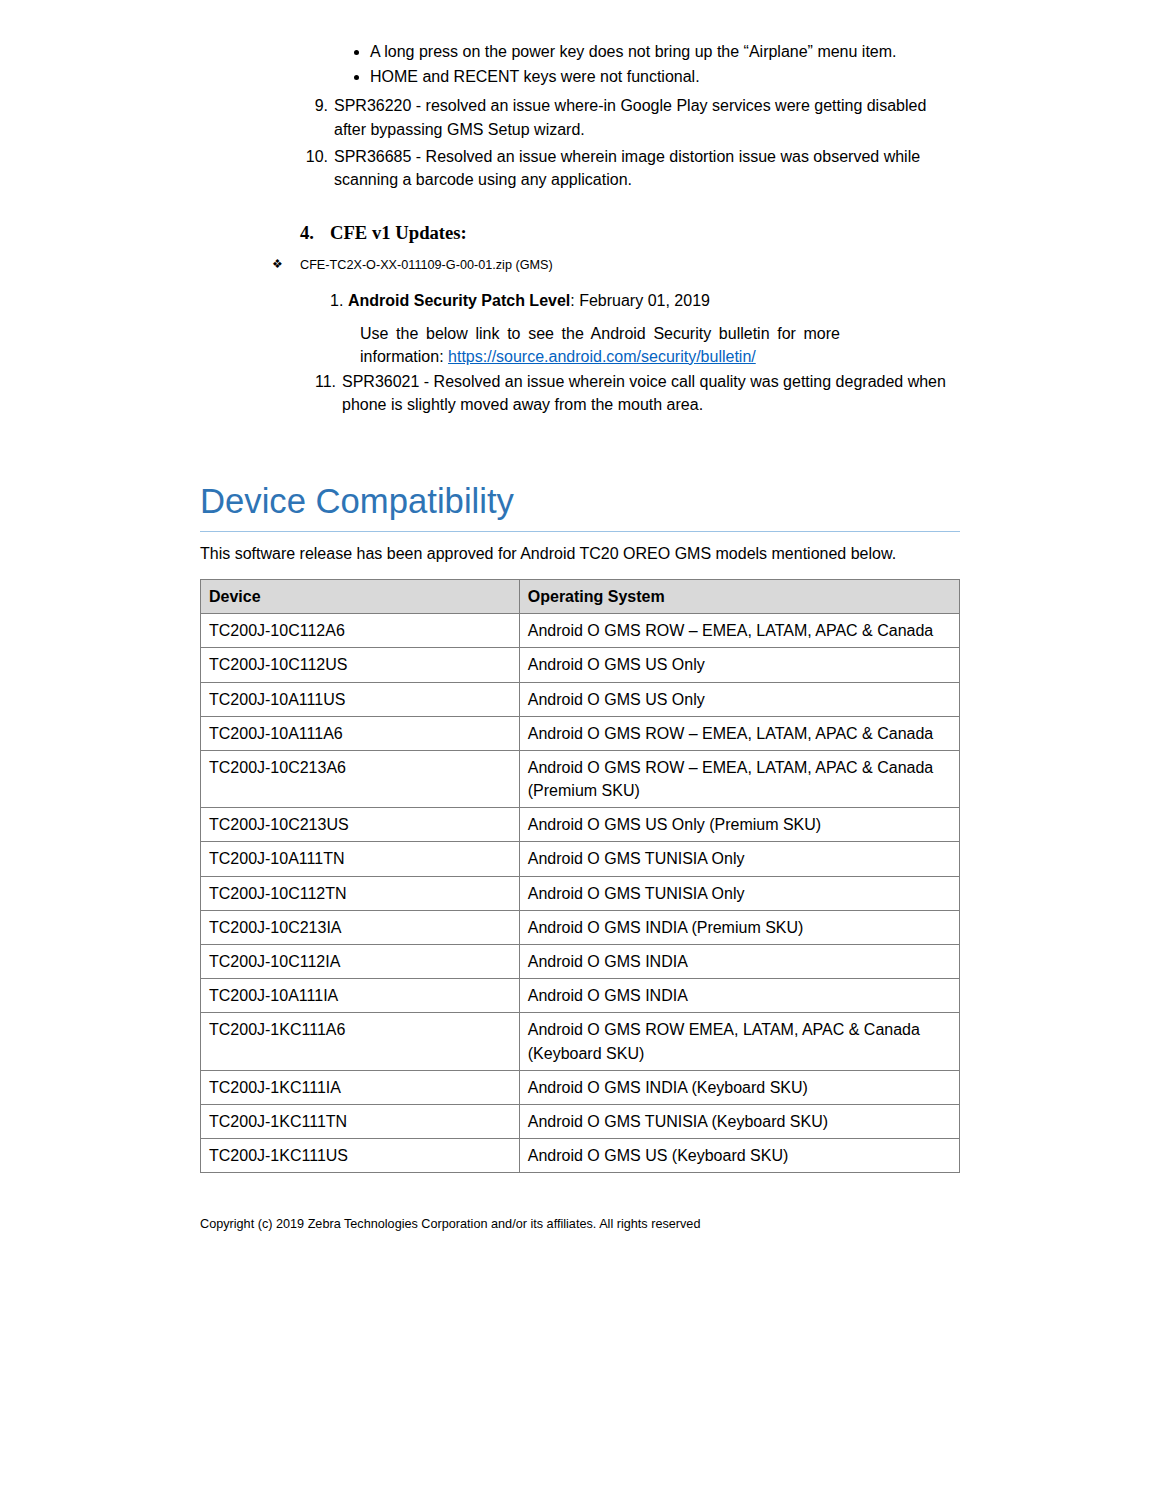A long press on the power key does not bring up the “Airplane” menu item.
HOME and RECENT keys were not functional.
SPR36220 - resolved an issue where-in Google Play services were getting disabled after bypassing GMS Setup wizard.
SPR36685 - Resolved an issue wherein image distortion issue was observed while scanning a barcode using any application.
4. CFE v1 Updates:
CFE-TC2X-O-XX-011109-G-00-01.zip (GMS)
1. Android Security Patch Level: February 01, 2019
Use the below link to see the Android Security bulletin for more information: https://source.android.com/security/bulletin/
SPR36021 - Resolved an issue wherein voice call quality was getting degraded when phone is slightly moved away from the mouth area.
Device Compatibility
This software release has been approved for Android TC20 OREO GMS models mentioned below.
| Device | Operating System |
| --- | --- |
| TC200J-10C112A6 | Android O GMS ROW – EMEA, LATAM, APAC & Canada |
| TC200J-10C112US | Android O GMS US Only |
| TC200J-10A111US | Android O GMS US Only |
| TC200J-10A111A6 | Android O GMS ROW – EMEA, LATAM, APAC & Canada |
| TC200J-10C213A6 | Android O GMS ROW – EMEA, LATAM, APAC & Canada (Premium SKU) |
| TC200J-10C213US | Android O GMS US Only (Premium SKU) |
| TC200J-10A111TN | Android O GMS TUNISIA Only |
| TC200J-10C112TN | Android O GMS TUNISIA Only |
| TC200J-10C213IA | Android O GMS INDIA (Premium SKU) |
| TC200J-10C112IA | Android O GMS INDIA |
| TC200J-10A111IA | Android O GMS INDIA |
| TC200J-1KC111A6 | Android O GMS ROW EMEA, LATAM, APAC & Canada (Keyboard SKU) |
| TC200J-1KC111IA | Android O GMS INDIA (Keyboard SKU) |
| TC200J-1KC111TN | Android O GMS TUNISIA (Keyboard SKU) |
| TC200J-1KC111US | Android O GMS US (Keyboard SKU) |
Copyright (c) 2019 Zebra Technologies Corporation and/or its affiliates. All rights reserved